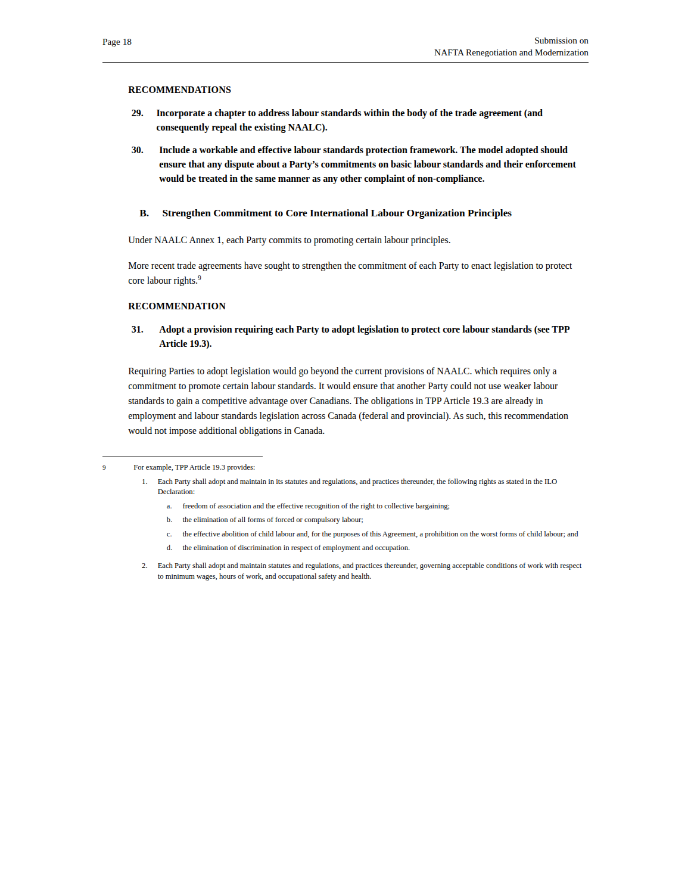Page 18
Submission on
NAFTA Renegotiation and Modernization
RECOMMENDATIONS
29. Incorporate a chapter to address labour standards within the body of the trade agreement (and consequently repeal the existing NAALC).
30. Include a workable and effective labour standards protection framework. The model adopted should ensure that any dispute about a Party’s commitments on basic labour standards and their enforcement would be treated in the same manner as any other complaint of non-compliance.
B. Strengthen Commitment to Core International Labour Organization Principles
Under NAALC Annex 1, each Party commits to promoting certain labour principles.
More recent trade agreements have sought to strengthen the commitment of each Party to enact legislation to protect core labour rights.9
RECOMMENDATION
31. Adopt a provision requiring each Party to adopt legislation to protect core labour standards (see TPP Article 19.3).
Requiring Parties to adopt legislation would go beyond the current provisions of NAALC. which requires only a commitment to promote certain labour standards. It would ensure that another Party could not use weaker labour standards to gain a competitive advantage over Canadians. The obligations in TPP Article 19.3 are already in employment and labour standards legislation across Canada (federal and provincial). As such, this recommendation would not impose additional obligations in Canada.
9
For example, TPP Article 19.3 provides:
1. Each Party shall adopt and maintain in its statutes and regulations, and practices thereunder, the following rights as stated in the ILO Declaration:
a. freedom of association and the effective recognition of the right to collective bargaining;
b. the elimination of all forms of forced or compulsory labour;
c. the effective abolition of child labour and, for the purposes of this Agreement, a prohibition on the worst forms of child labour; and
d. the elimination of discrimination in respect of employment and occupation.
2. Each Party shall adopt and maintain statutes and regulations, and practices thereunder, governing acceptable conditions of work with respect to minimum wages, hours of work, and occupational safety and health.